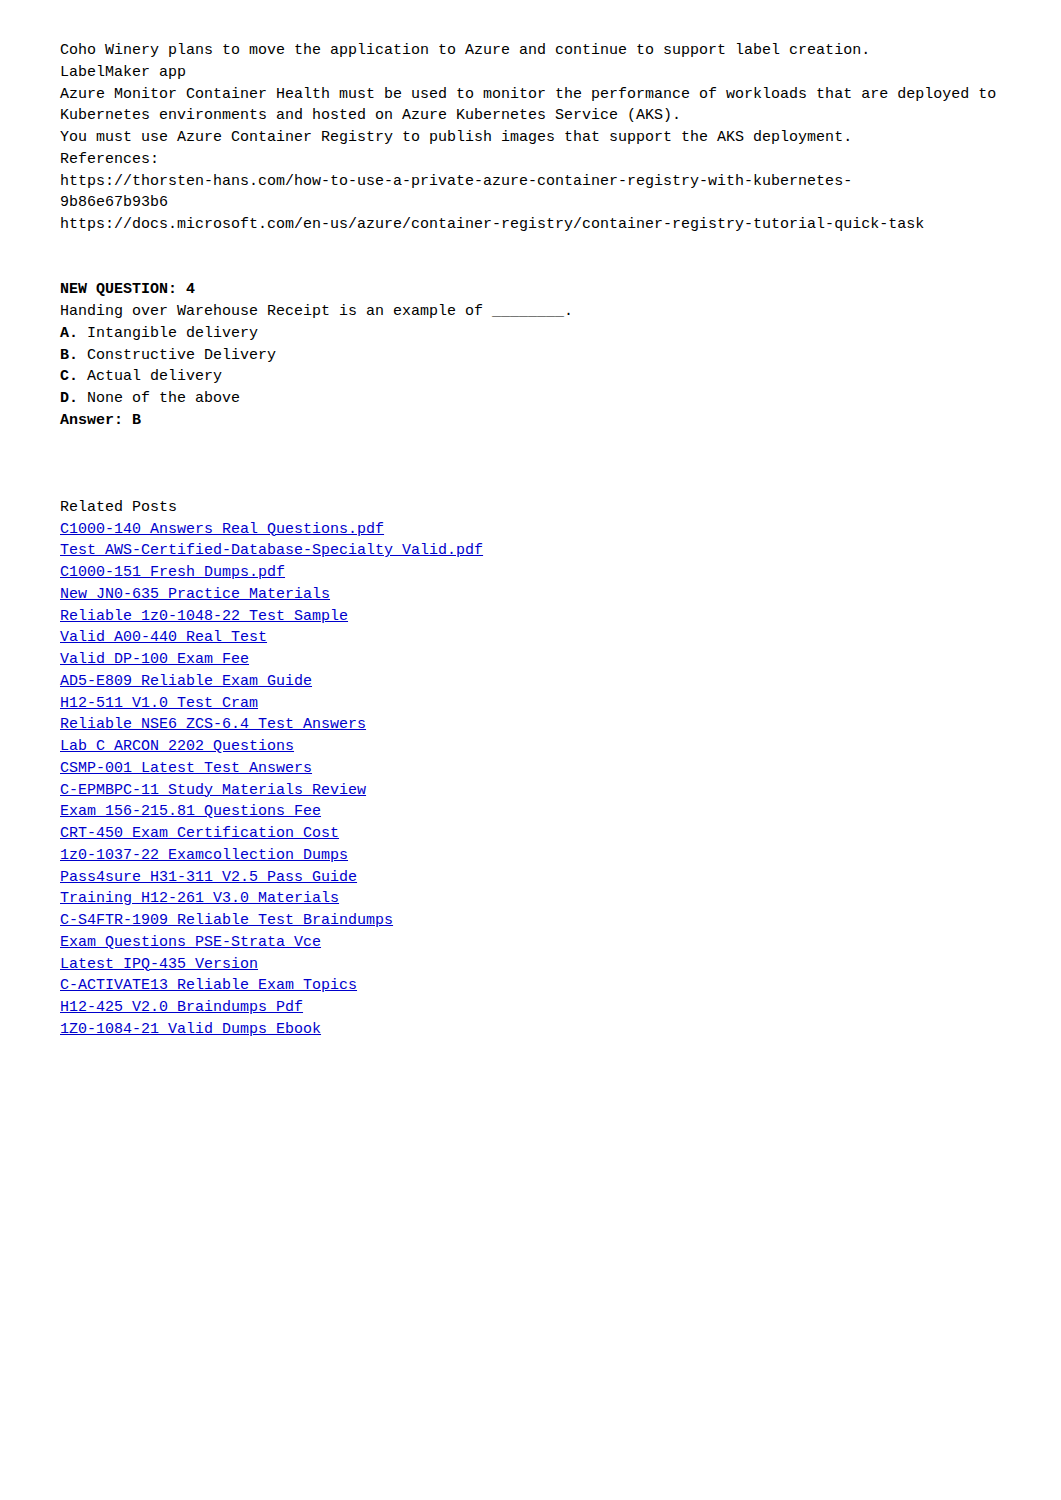Coho Winery plans to move the application to Azure and continue to support label creation.
LabelMaker app
Azure Monitor Container Health must be used to monitor the performance of workloads that are deployed to Kubernetes environments and hosted on Azure Kubernetes Service (AKS).
You must use Azure Container Registry to publish images that support the AKS deployment.
References:
https://thorsten-hans.com/how-to-use-a-private-azure-container-registry-with-kubernetes-
9b86e67b93b6
https://docs.microsoft.com/en-us/azure/container-registry/container-registry-tutorial-quick-task
NEW QUESTION: 4
Handing over Warehouse Receipt is an example of ________.
A. Intangible delivery
B. Constructive Delivery
C. Actual delivery
D. None of the above
Answer: B
Related Posts
C1000-140 Answers Real Questions.pdf
Test AWS-Certified-Database-Specialty Valid.pdf
C1000-151 Fresh Dumps.pdf
New JN0-635 Practice Materials
Reliable 1z0-1048-22 Test Sample
Valid A00-440 Real Test
Valid DP-100 Exam Fee
AD5-E809 Reliable Exam Guide
H12-511_V1.0 Test Cram
Reliable NSE6_ZCS-6.4 Test Answers
Lab C_ARCON_2202 Questions
CSMP-001 Latest Test Answers
C-EPMBPC-11 Study Materials Review
Exam 156-215.81 Questions Fee
CRT-450 Exam Certification Cost
1z0-1037-22 Examcollection Dumps
Pass4sure H31-311_V2.5 Pass Guide
Training H12-261_V3.0 Materials
C-S4FTR-1909 Reliable Test Braindumps
Exam Questions PSE-Strata Vce
Latest IPQ-435 Version
C-ACTIVATE13 Reliable Exam Topics
H12-425_V2.0 Braindumps Pdf
1Z0-1084-21 Valid Dumps Ebook